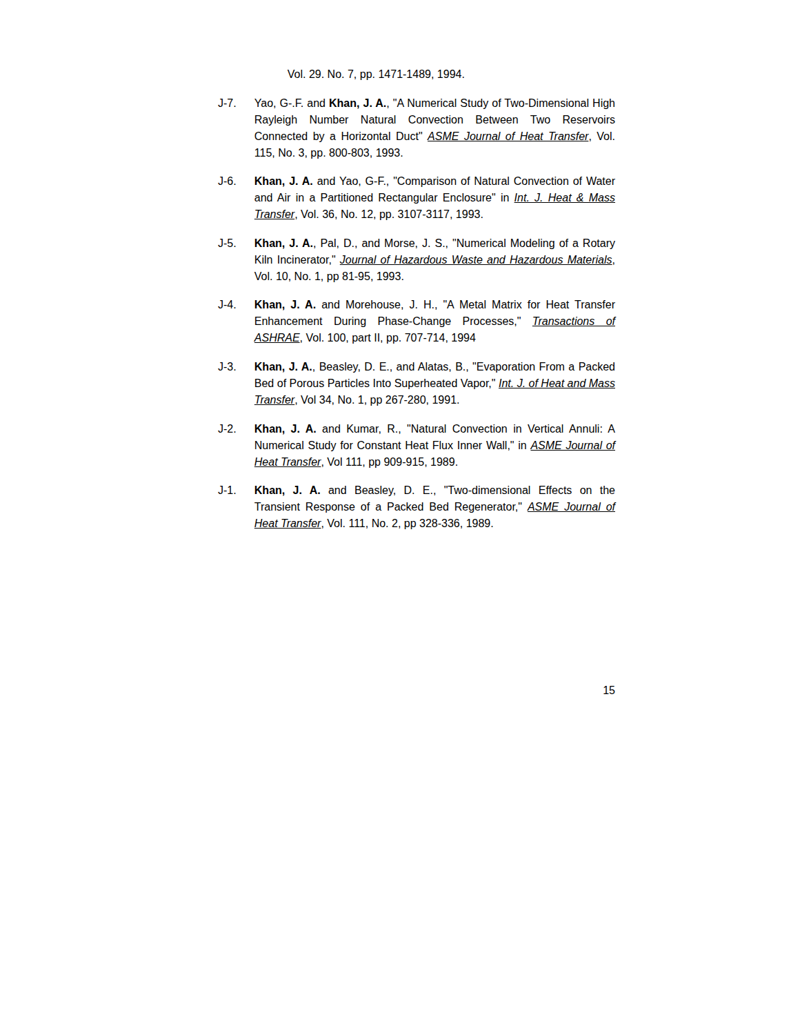Vol. 29. No. 7, pp. 1471-1489, 1994.
J-7.
Yao, G-.F. and Khan, J. A., "A Numerical Study of Two-Dimensional High Rayleigh Number Natural Convection Between Two Reservoirs Connected by a Horizontal Duct" ASME Journal of Heat Transfer, Vol. 115, No. 3, pp. 800-803, 1993.
J-6.
Khan, J. A. and Yao, G-F., "Comparison of Natural Convection of Water and Air in a Partitioned Rectangular Enclosure" in Int. J. Heat & Mass Transfer, Vol. 36, No. 12, pp. 3107-3117, 1993.
J-5.
Khan, J. A., Pal, D., and Morse, J. S., "Numerical Modeling of a Rotary Kiln Incinerator," Journal of Hazardous Waste and Hazardous Materials, Vol. 10, No. 1, pp 81-95, 1993.
J-4.
Khan, J. A. and Morehouse, J. H., "A Metal Matrix for Heat Transfer Enhancement During Phase-Change Processes," Transactions of ASHRAE, Vol. 100, part II, pp. 707-714, 1994
J-3.
Khan, J. A., Beasley, D. E., and Alatas, B., "Evaporation From a Packed Bed of Porous Particles Into Superheated Vapor," Int. J. of Heat and Mass Transfer, Vol 34, No. 1, pp 267-280, 1991.
J-2.
Khan, J. A. and Kumar, R., "Natural Convection in Vertical Annuli: A Numerical Study for Constant Heat Flux Inner Wall," in ASME Journal of Heat Transfer, Vol 111, pp 909-915, 1989.
J-1.
Khan, J. A. and Beasley, D. E., "Two-dimensional Effects on the Transient Response of a Packed Bed Regenerator," ASME Journal of Heat Transfer, Vol. 111, No. 2, pp 328-336, 1989.
15